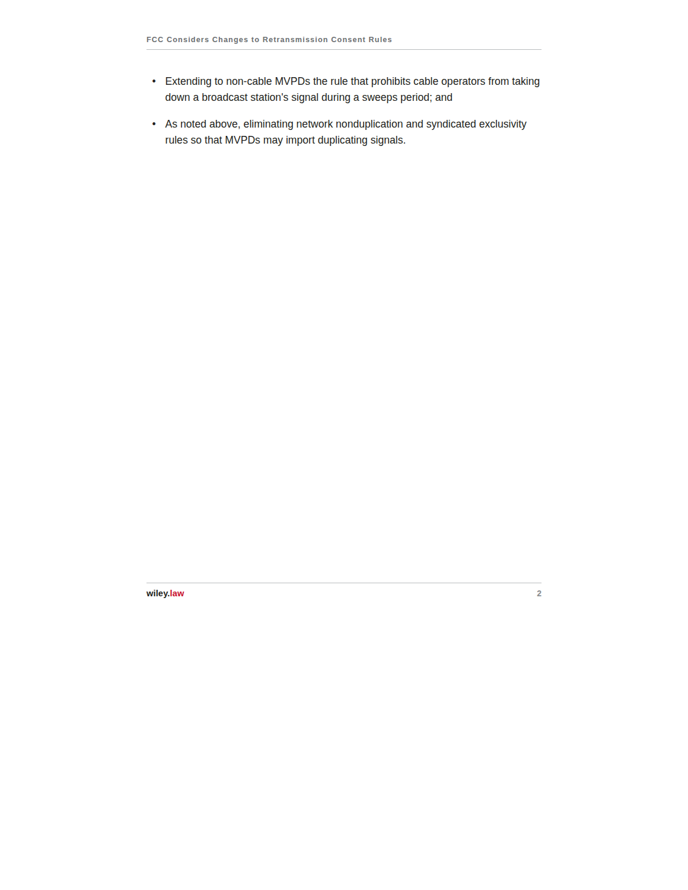FCC Considers Changes to Retransmission Consent Rules
Extending to non-cable MVPDs the rule that prohibits cable operators from taking down a broadcast station's signal during a sweeps period; and
As noted above, eliminating network nonduplication and syndicated exclusivity rules so that MVPDs may import duplicating signals.
wiley. law
2